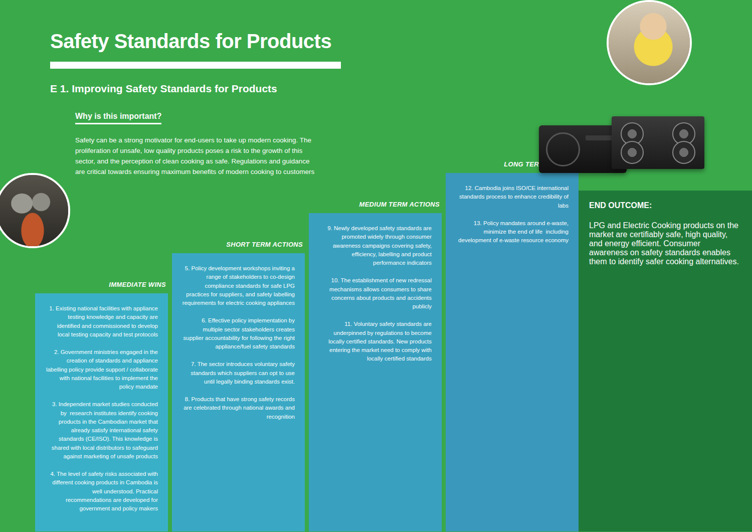Safety Standards for Products
E 1. Improving Safety Standards for Products
Why is this important?
Safety can be a strong motivator for end-users to take up modern cooking. The proliferation of unsafe, low quality products poses a risk to the growth of this sector, and the perception of clean cooking as safe. Regulations and guidance are critical towards ensuring maximum benefits of modern cooking to customers
IMMEDIATE WINS
1. Existing national facilities with appliance testing knowledge and capacity are identified and commissioned to develop local testing capacity and test protocols
2. Government ministries engaged in the creation of standards and appliance labelling policy provide support / collaborate with national facilities to implement the policy mandate
3. Independent market studies conducted by research institutes identify cooking products in the Cambodian market that already satisfy international safety standards (CE/ISO). This knowledge is shared with local distributors to safeguard against marketing of unsafe products
4. The level of safety risks associated with different cooking products in Cambodia is well understood. Practical recommendations are developed for government and policy makers
SHORT TERM ACTIONS
5. Policy development workshops inviting a range of stakeholders to co-design compliance standards for safe LPG practices for suppliers, and safety labelling requirements for electric cooking appliances
6. Effective policy implementation by multiple sector stakeholders creates supplier accountability for following the right appliance/fuel safety standards
7. The sector introduces voluntary safety standards which suppliers can opt to use until legally binding standards exist.
8. Products that have strong safety records are celebrated through national awards and recognition
MEDIUM TERM ACTIONS
9. Newly developed safety standards are promoted widely through consumer awareness campaigns covering safety, efficiency, labelling and product performance indicators
10. The establishment of new redressal mechanisms allows consumers to share concerns about products and accidents publicly
11. Voluntary safety standards are underpinned by regulations to become locally certified standards. New products entering the market need to comply with locally certified standards
LONG TERM ACTIONS
12. Cambodia joins ISO/CE international standards process to enhance credibility of labs
13. Policy mandates around e-waste, minimize the end of life including development of e-waste resource economy
END OUTCOME:
LPG and Electric Cooking products on the market are certifiably safe, high quality, and energy efficient. Consumer awareness on safety standards enables them to identify safer cooking alternatives.